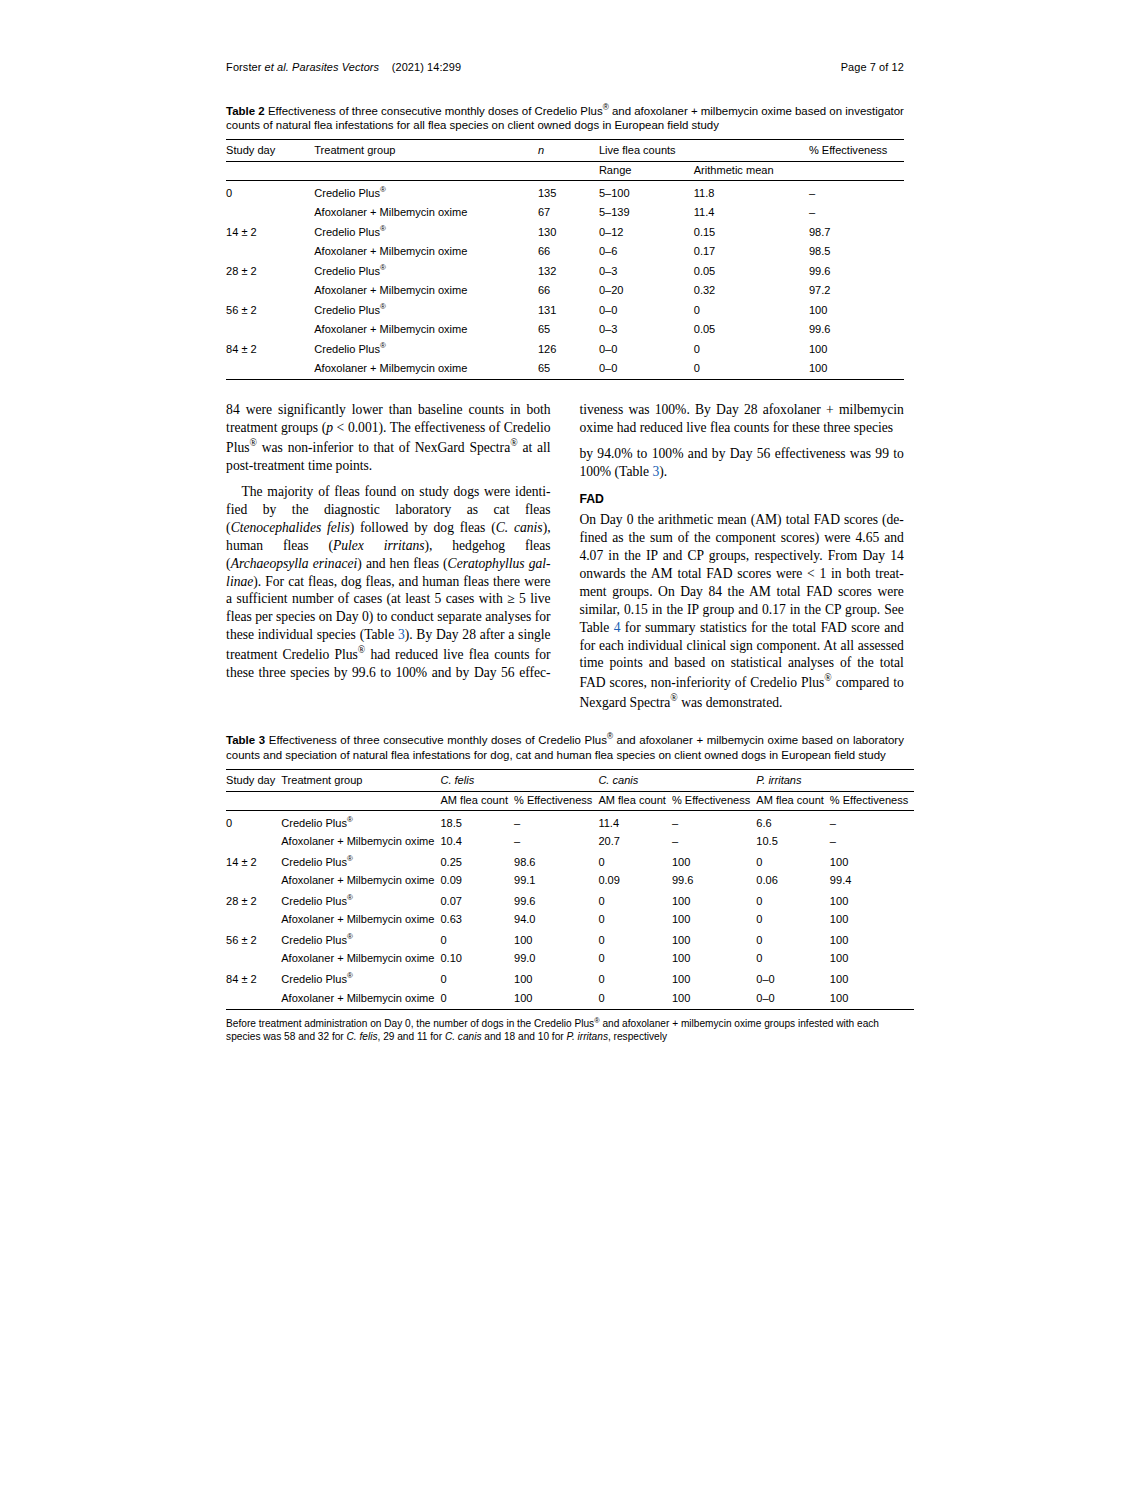Forster et al. Parasites Vectors (2021) 14:299
Page 7 of 12
Table 2 Effectiveness of three consecutive monthly doses of Credelio Plus® and afoxolaner + milbemycin oxime based on investigator counts of natural flea infestations for all flea species on client owned dogs in European field study
| Study day | Treatment group | n | Live flea counts | % Effectiveness |
| --- | --- | --- | --- | --- |
| | | | Range | Arithmetic mean | |
| 0 | Credelio Plus ® | 135 | 5–100 | 11.8 | – |
| | Afoxolaner + Milbemycin oxime | 67 | 5–139 | 11.4 | – |
| 14 ± 2 | Credelio Plus ® | 130 | 0–12 | 0.15 | 98.7 |
| | Afoxolaner + Milbemycin oxime | 66 | 0–6 | 0.17 | 98.5 |
| 28 ± 2 | Credelio Plus ® | 132 | 0–3 | 0.05 | 99.6 |
| | Afoxolaner + Milbemycin oxime | 66 | 0–20 | 0.32 | 97.2 |
| 56 ± 2 | Credelio Plus ® | 131 | 0–0 | 0 | 100 |
| | Afoxolaner + Milbemycin oxime | 65 | 0–3 | 0.05 | 99.6 |
| 84 ± 2 | Credelio Plus ® | 126 | 0–0 | 0 | 100 |
| | Afoxolaner + Milbemycin oxime | 65 | 0–0 | 0 | 100 |
84 were significantly lower than baseline counts in both treatment groups (p < 0.001). The effectiveness of Credelio Plus® was non-inferior to that of NexGard Spectra® at all post-treatment time points.
The majority of fleas found on study dogs were identified by the diagnostic laboratory as cat fleas (Ctenocephalides felis) followed by dog fleas (C. canis), human fleas (Pulex irritans), hedgehog fleas (Archaeopsylla erinacei) and hen fleas (Ceratophyllus gallinae). For cat fleas, dog fleas, and human fleas there were a sufficient number of cases (at least 5 cases with ≥ 5 live fleas per species on Day 0) to conduct separate analyses for these individual species (Table 3). By Day 28 after a single treatment Credelio Plus® had reduced live flea counts for these three species by 99.6 to 100% and by Day 56 effectiveness was 100%. By Day 28 afoxolaner + milbemycin oxime had reduced live flea counts for these three species
by 94.0% to 100% and by Day 56 effectiveness was 99 to 100% (Table 3).
FAD
On Day 0 the arithmetic mean (AM) total FAD scores (defined as the sum of the component scores) were 4.65 and 4.07 in the IP and CP groups, respectively. From Day 14 onwards the AM total FAD scores were < 1 in both treatment groups. On Day 84 the AM total FAD scores were similar, 0.15 in the IP group and 0.17 in the CP group. See Table 4 for summary statistics for the total FAD score and for each individual clinical sign component. At all assessed time points and based on statistical analyses of the total FAD scores, non-inferiority of Credelio Plus® compared to Nexgard Spectra® was demonstrated.
Table 3 Effectiveness of three consecutive monthly doses of Credelio Plus® and afoxolaner + milbemycin oxime based on laboratory counts and speciation of natural flea infestations for dog, cat and human flea species on client owned dogs in European field study
| Study day | Treatment group | C. felis | C. canis | P. irritans |
| --- | --- | --- | --- | --- |
| | | AM flea count | % Effectiveness | AM flea count | % Effectiveness | AM flea count | % Effectiveness |
| 0 | Credelio Plus ® | 18.5 | – | 11.4 | – | 6.6 | – |
| | Afoxolaner + Milbemycin oxime | 10.4 | – | 20.7 | – | 10.5 | – |
| 14 ± 2 | Credelio Plus ® | 0.25 | 98.6 | 0 | 100 | 0 | 100 |
| | Afoxolaner + Milbemycin oxime | 0.09 | 99.1 | 0.09 | 99.6 | 0.06 | 99.4 |
| 28 ± 2 | Credelio Plus ® | 0.07 | 99.6 | 0 | 100 | 0 | 100 |
| | Afoxolaner + Milbemycin oxime | 0.63 | 94.0 | 0 | 100 | 0 | 100 |
| 56 ± 2 | Credelio Plus ® | 0 | 100 | 0 | 100 | 0 | 100 |
| | Afoxolaner + Milbemycin oxime | 0.10 | 99.0 | 0 | 100 | 0 | 100 |
| 84 ± 2 | Credelio Plus ® | 0 | 100 | 0 | 100 | 0–0 | 100 |
| | Afoxolaner + Milbemycin oxime | 0 | 100 | 0 | 100 | 0–0 | 100 |
Before treatment administration on Day 0, the number of dogs in the Credelio Plus® and afoxolaner + milbemycin oxime groups infested with each species was 58 and 32 for C. felis, 29 and 11 for C. canis and 18 and 10 for P. irritans, respectively